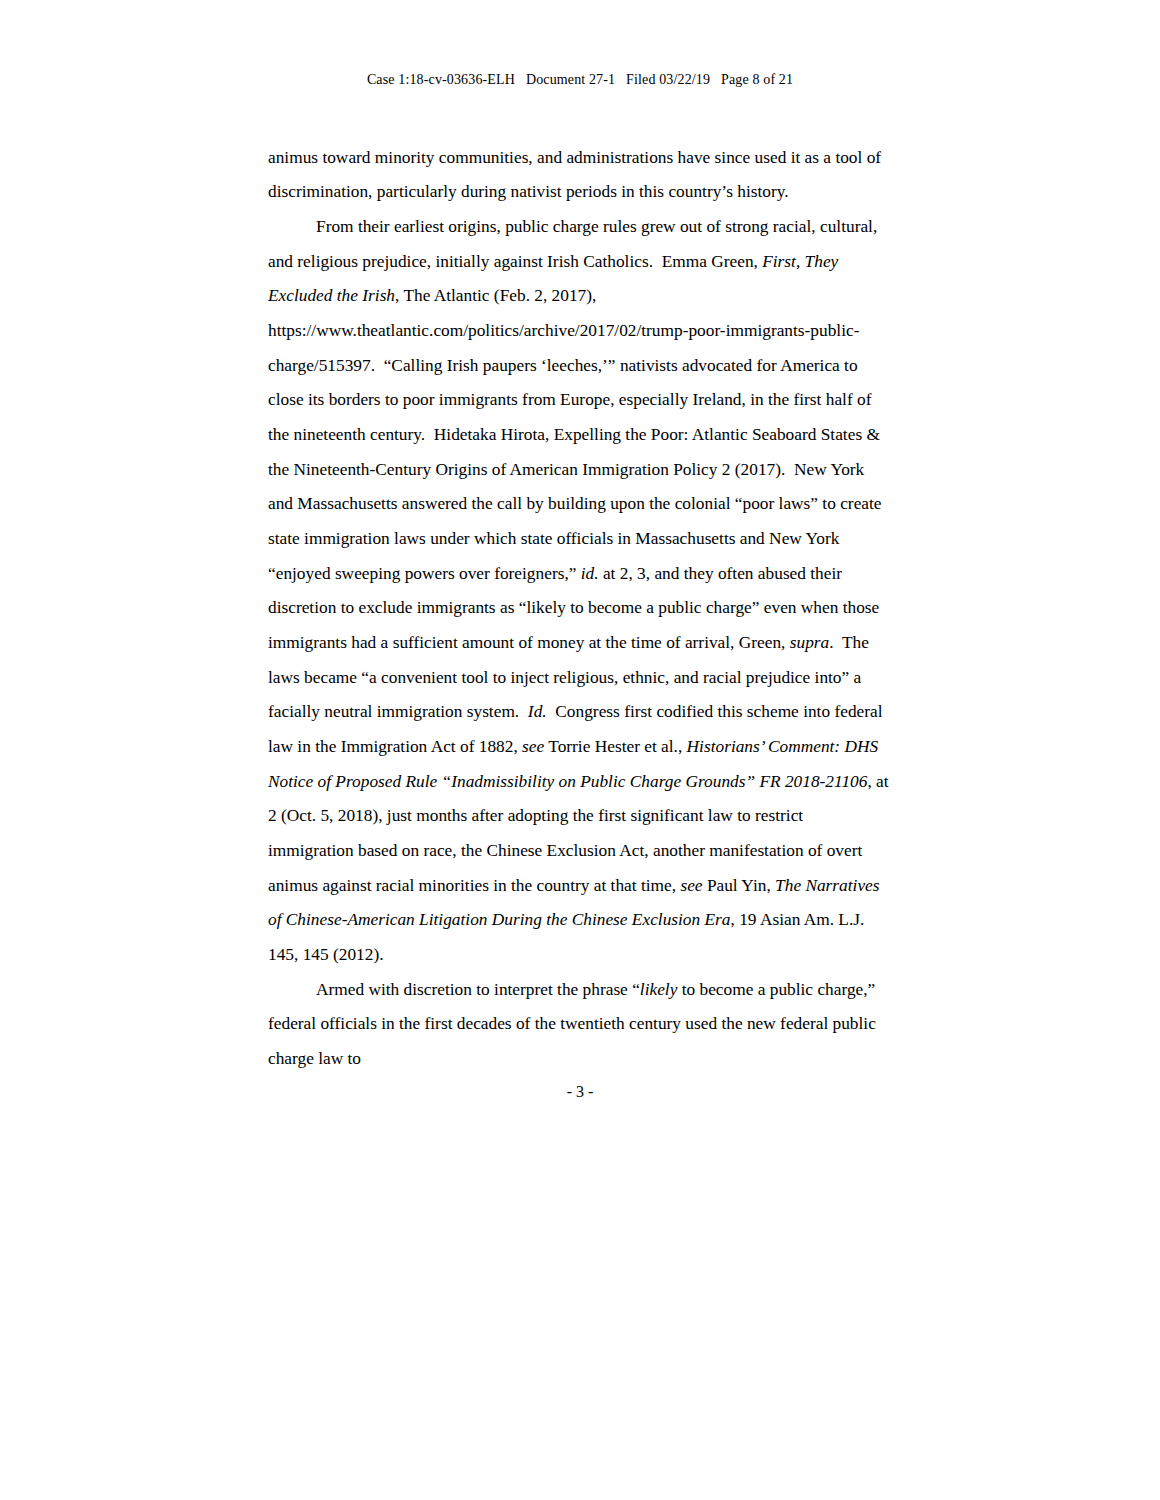Case 1:18-cv-03636-ELH Document 27-1 Filed 03/22/19 Page 8 of 21
animus toward minority communities, and administrations have since used it as a tool of discrimination, particularly during nativist periods in this country’s history.
From their earliest origins, public charge rules grew out of strong racial, cultural, and religious prejudice, initially against Irish Catholics. Emma Green, First, They Excluded the Irish, The Atlantic (Feb. 2, 2017), https://www.theatlantic.com/politics/archive/2017/02/trump-poor-immigrants-public-charge/515397. “Calling Irish paupers ‘leeches,’” nativists advocated for America to close its borders to poor immigrants from Europe, especially Ireland, in the first half of the nineteenth century. Hidetaka Hirota, Expelling the Poor: Atlantic Seaboard States & the Nineteenth-Century Origins of American Immigration Policy 2 (2017). New York and Massachusetts answered the call by building upon the colonial “poor laws” to create state immigration laws under which state officials in Massachusetts and New York “enjoyed sweeping powers over foreigners,” id. at 2, 3, and they often abused their discretion to exclude immigrants as “likely to become a public charge” even when those immigrants had a sufficient amount of money at the time of arrival, Green, supra. The laws became “a convenient tool to inject religious, ethnic, and racial prejudice into” a facially neutral immigration system. Id. Congress first codified this scheme into federal law in the Immigration Act of 1882, see Torrie Hester et al., Historians’ Comment: DHS Notice of Proposed Rule “Inadmissibility on Public Charge Grounds” FR 2018-21106, at 2 (Oct. 5, 2018), just months after adopting the first significant law to restrict immigration based on race, the Chinese Exclusion Act, another manifestation of overt animus against racial minorities in the country at that time, see Paul Yin, The Narratives of Chinese-American Litigation During the Chinese Exclusion Era, 19 Asian Am. L.J. 145, 145 (2012).
Armed with discretion to interpret the phrase “likely to become a public charge,” federal officials in the first decades of the twentieth century used the new federal public charge law to
- 3 -